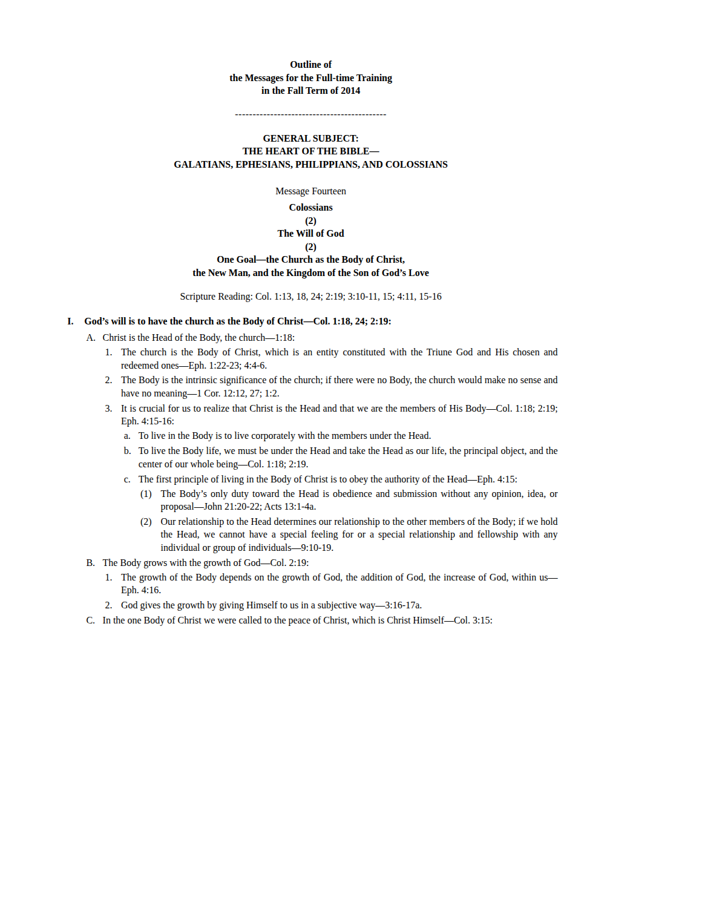Outline of
the Messages for the Full-time Training
in the Fall Term of 2014
-------------------------------------------
GENERAL SUBJECT:
THE HEART OF THE BIBLE—
GALATIANS, EPHESIANS, PHILIPPIANS, AND COLOSSIANS
Message Fourteen
Colossians
(2)
The Will of God
(2)
One Goal—the Church as the Body of Christ,
the New Man, and the Kingdom of the Son of God’s Love
Scripture Reading: Col. 1:13, 18, 24; 2:19; 3:10-11, 15; 4:11, 15-16
I. God’s will is to have the church as the Body of Christ—Col. 1:18, 24; 2:19:
A. Christ is the Head of the Body, the church—1:18:
1. The church is the Body of Christ, which is an entity constituted with the Triune God and His chosen and redeemed ones—Eph. 1:22-23; 4:4-6.
2. The Body is the intrinsic significance of the church; if there were no Body, the church would make no sense and have no meaning—1 Cor. 12:12, 27; 1:2.
3. It is crucial for us to realize that Christ is the Head and that we are the members of His Body—Col. 1:18; 2:19; Eph. 4:15-16:
a. To live in the Body is to live corporately with the members under the Head.
b. To live the Body life, we must be under the Head and take the Head as our life, the principal object, and the center of our whole being—Col. 1:18; 2:19.
c. The first principle of living in the Body of Christ is to obey the authority of the Head—Eph. 4:15:
(1) The Body’s only duty toward the Head is obedience and submission without any opinion, idea, or proposal—John 21:20-22; Acts 13:1-4a.
(2) Our relationship to the Head determines our relationship to the other members of the Body; if we hold the Head, we cannot have a special feeling for or a special relationship and fellowship with any individual or group of individuals—9:10-19.
B. The Body grows with the growth of God—Col. 2:19:
1. The growth of the Body depends on the growth of God, the addition of God, the increase of God, within us—Eph. 4:16.
2. God gives the growth by giving Himself to us in a subjective way—3:16-17a.
C. In the one Body of Christ we were called to the peace of Christ, which is Christ Himself—Col. 3:15: